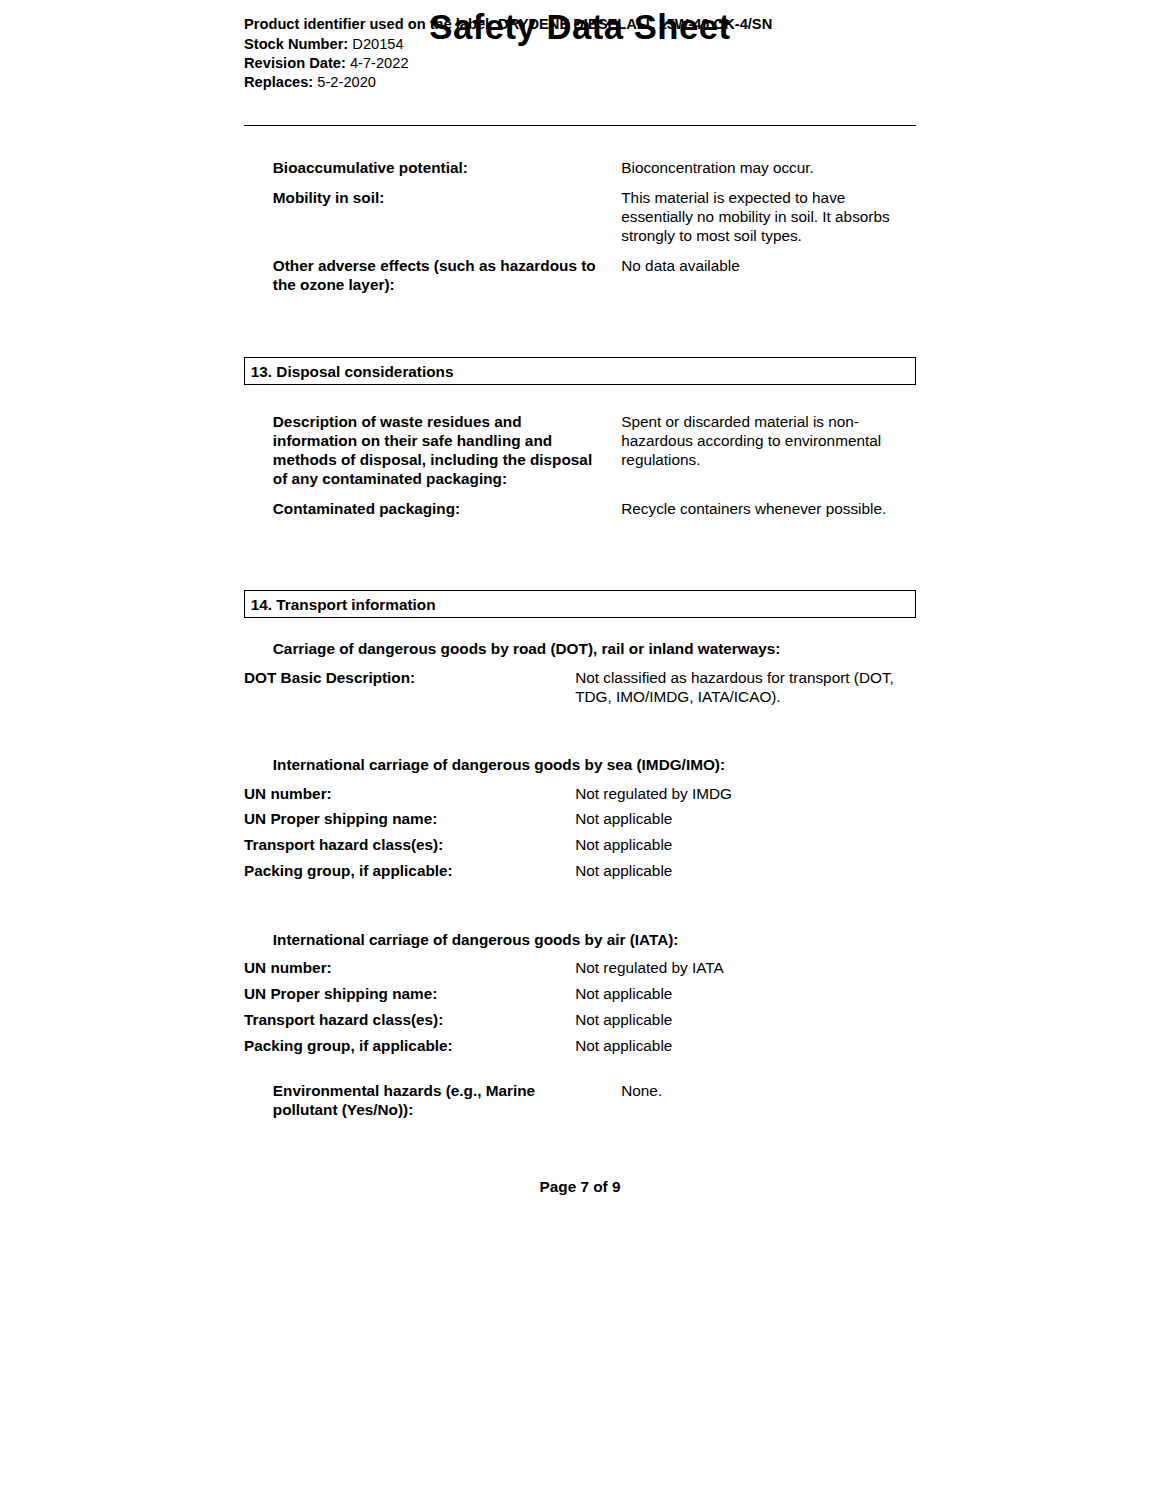Safety Data Sheet
Product identifier used on the label: DRYDENE DIESELALL 15W-40 CK-4/SN
Stock Number: D20154
Revision Date: 4-7-2022
Replaces: 5-2-2020
| Bioaccumulative potential: | Bioconcentration may occur. |
| Mobility in soil: | This material is expected to have essentially no mobility in soil. It absorbs strongly to most soil types. |
| Other adverse effects (such as hazardous to the ozone layer): | No data available |
13. Disposal considerations
| Description of waste residues and information on their safe handling and methods of disposal, including the disposal of any contaminated packaging: | Spent or discarded material is non-hazardous according to environmental regulations. |
| Contaminated packaging: | Recycle containers whenever possible. |
14. Transport information
Carriage of dangerous goods by road (DOT), rail or inland waterways:
| DOT Basic Description: | Not classified as hazardous for transport (DOT, TDG, IMO/IMDG, IATA/ICAO). |
International carriage of dangerous goods by sea (IMDG/IMO):
| UN number: | Not regulated by IMDG |
| UN Proper shipping name: | Not applicable |
| Transport hazard class(es): | Not applicable |
| Packing group, if applicable: | Not applicable |
International carriage of dangerous goods by air (IATA):
| UN number: | Not regulated by IATA |
| UN Proper shipping name: | Not applicable |
| Transport hazard class(es): | Not applicable |
| Packing group, if applicable: | Not applicable |
| Environmental hazards (e.g., Marine pollutant (Yes/No)): | None. |
Page 7 of 9